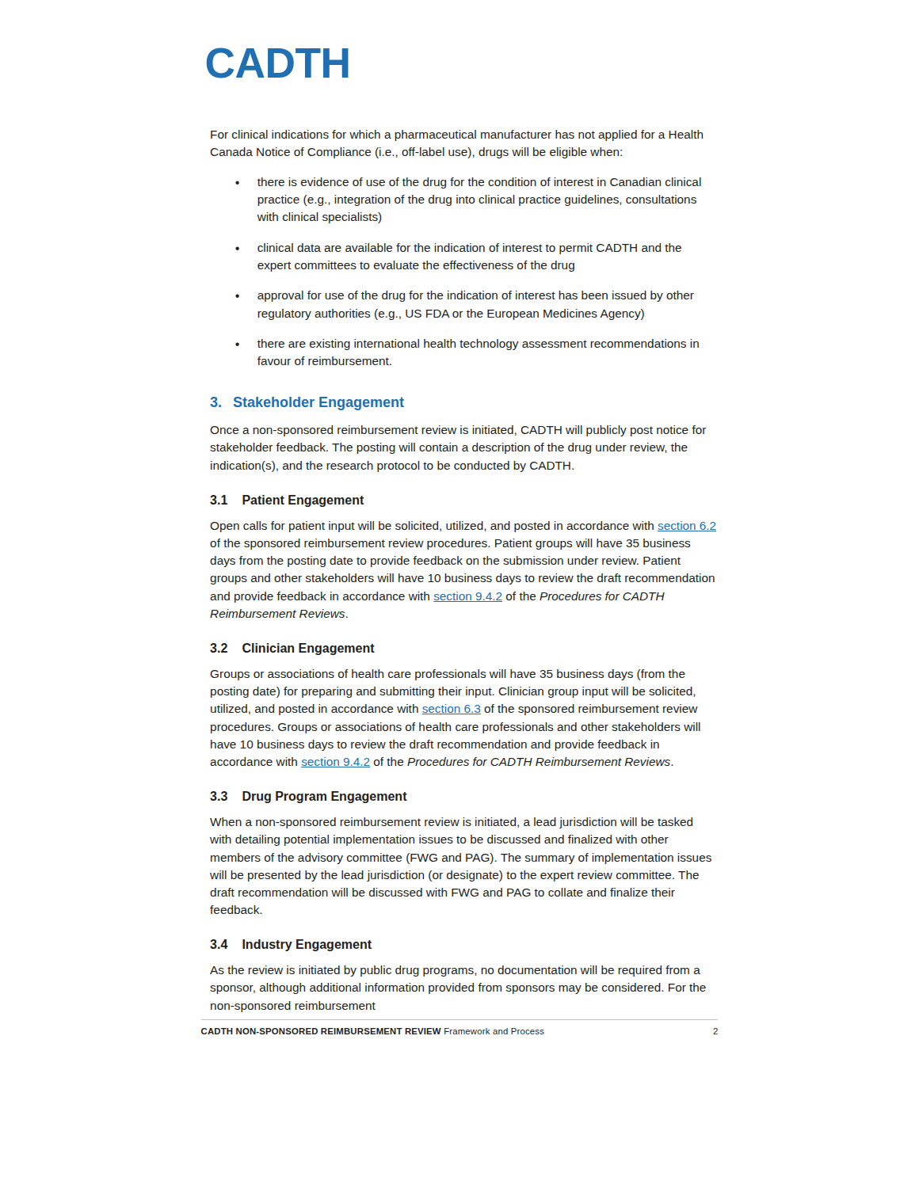CADTH
For clinical indications for which a pharmaceutical manufacturer has not applied for a Health Canada Notice of Compliance (i.e., off-label use), drugs will be eligible when:
there is evidence of use of the drug for the condition of interest in Canadian clinical practice (e.g., integration of the drug into clinical practice guidelines, consultations with clinical specialists)
clinical data are available for the indication of interest to permit CADTH and the expert committees to evaluate the effectiveness of the drug
approval for use of the drug for the indication of interest has been issued by other regulatory authorities (e.g., US FDA or the European Medicines Agency)
there are existing international health technology assessment recommendations in favour of reimbursement.
3. Stakeholder Engagement
Once a non-sponsored reimbursement review is initiated, CADTH will publicly post notice for stakeholder feedback. The posting will contain a description of the drug under review, the indication(s), and the research protocol to be conducted by CADTH.
3.1 Patient Engagement
Open calls for patient input will be solicited, utilized, and posted in accordance with section 6.2 of the sponsored reimbursement review procedures. Patient groups will have 35 business days from the posting date to provide feedback on the submission under review. Patient groups and other stakeholders will have 10 business days to review the draft recommendation and provide feedback in accordance with section 9.4.2 of the Procedures for CADTH Reimbursement Reviews.
3.2 Clinician Engagement
Groups or associations of health care professionals will have 35 business days (from the posting date) for preparing and submitting their input. Clinician group input will be solicited, utilized, and posted in accordance with section 6.3 of the sponsored reimbursement review procedures. Groups or associations of health care professionals and other stakeholders will have 10 business days to review the draft recommendation and provide feedback in accordance with section 9.4.2 of the Procedures for CADTH Reimbursement Reviews.
3.3 Drug Program Engagement
When a non-sponsored reimbursement review is initiated, a lead jurisdiction will be tasked with detailing potential implementation issues to be discussed and finalized with other members of the advisory committee (FWG and PAG). The summary of implementation issues will be presented by the lead jurisdiction (or designate) to the expert review committee. The draft recommendation will be discussed with FWG and PAG to collate and finalize their feedback.
3.4 Industry Engagement
As the review is initiated by public drug programs, no documentation will be required from a sponsor, although additional information provided from sponsors may be considered. For the non-sponsored reimbursement
CADTH NON-SPONSORED REIMBURSEMENT REVIEW Framework and Process
2